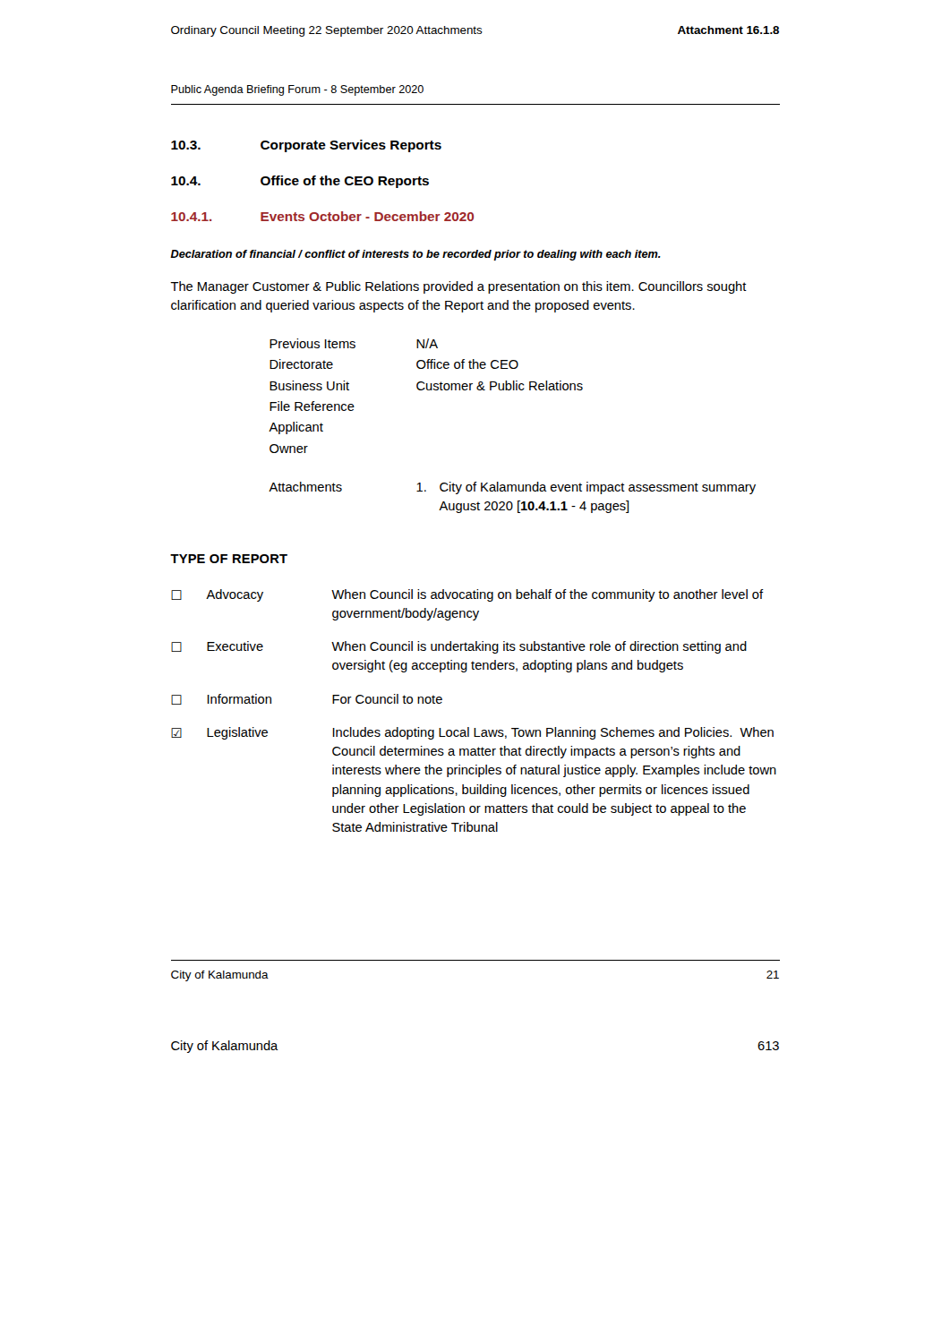Ordinary Council Meeting 22 September 2020 Attachments
Attachment 16.1.8
Public Agenda Briefing Forum - 8 September 2020
10.3.
Corporate Services Reports
10.4.
Office of the CEO Reports
10.4.1.
Events October - December 2020
Declaration of financial / conflict of interests to be recorded prior to dealing with each item.
The Manager Customer & Public Relations provided a presentation on this item. Councillors sought clarification and queried various aspects of the Report and the proposed events.
| Previous Items | N/A |
| Directorate | Office of the CEO |
| Business Unit | Customer & Public Relations |
| File Reference | |
| Applicant | |
| Owner | |
| Attachments | / 1. / City of Kalamunda event impact assessment summary August 2020 [ 10.4.1.1 - 4 pages] / |
TYPE OF REPORT
| ☐ | Advocacy | When Council is advocating on behalf of the community to another level of government/body/agency |
| ☐ | Executive | When Council is undertaking its substantive role of direction setting and oversight (eg accepting tenders, adopting plans and budgets |
| ☐ | Information | For Council to note |
| ☑ | Legislative | Includes adopting Local Laws, Town Planning Schemes and Policies. When Council determines a matter that directly impacts a person’s rights and interests where the principles of natural justice apply. Examples include town planning applications, building licences, other permits or licences issued under other Legislation or matters that could be subject to appeal to the State Administrative Tribunal |
City of Kalamunda
21
City of Kalamunda
613